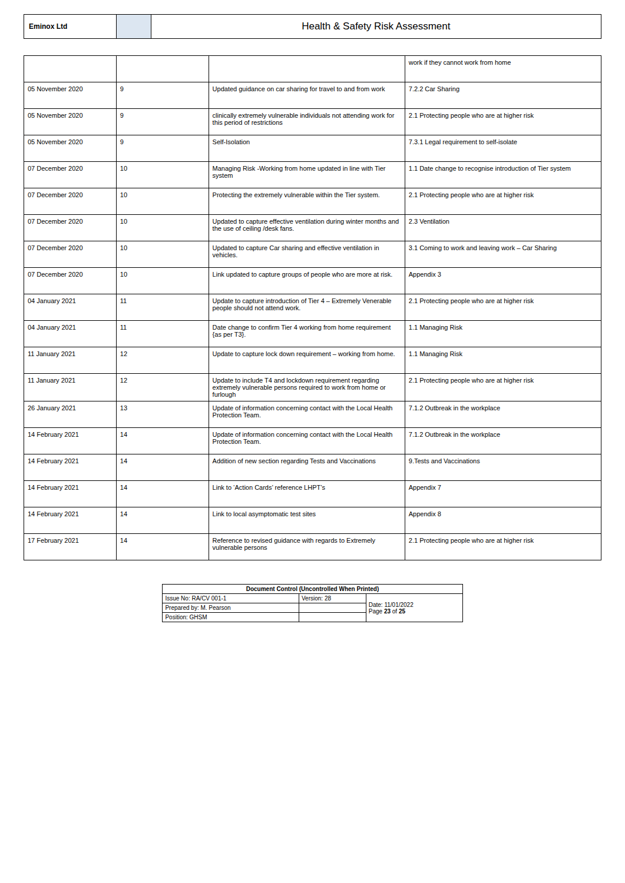| Eminox Ltd | | Health & Safety Risk Assessment |
| | | | work if they cannot work from home |
| 05 November 2020 | 9 | Updated guidance on car sharing for travel to and from work | 7.2.2 Car Sharing |
| 05 November 2020 | 9 | clinically extremely vulnerable individuals not attending work for this period of restrictions | 2.1 Protecting people who are at higher risk |
| 05 November 2020 | 9 | Self-Isolation | 7.3.1 Legal requirement to self-isolate |
| 07 December 2020 | 10 | Managing Risk -Working from home updated in line with Tier system | 1.1 Date change to recognise introduction of Tier system |
| 07 December 2020 | 10 | Protecting the extremely vulnerable within the Tier system. | 2.1 Protecting people who are at higher risk |
| 07 December 2020 | 10 | Updated to capture effective ventilation during winter months and the use of ceiling /desk fans. | 2.3 Ventilation |
| 07 December 2020 | 10 | Updated to capture Car sharing and effective ventilation in vehicles. | 3.1 Coming to work and leaving work – Car Sharing |
| 07 December 2020 | 10 | Link updated to capture groups of people who are more at risk. | Appendix 3 |
| 04 January 2021 | 11 | Update to capture introduction of Tier 4 – Extremely Venerable people should not attend work. | 2.1 Protecting people who are at higher risk |
| 04 January 2021 | 11 | Date change to confirm Tier 4 working from home requirement {as per T3}. | 1.1 Managing Risk |
| 11 January 2021 | 12 | Update to capture lock down requirement – working from home. | 1.1 Managing Risk |
| 11 January 2021 | 12 | Update to include T4 and lockdown requirement regarding extremely vulnerable persons required to work from home or furlough | 2.1 Protecting people who are at higher risk |
| 26 January 2021 | 13 | Update of information concerning contact with the Local Health Protection Team. | 7.1.2 Outbreak in the workplace |
| 14 February 2021 | 14 | Update of information concerning contact with the Local Health Protection Team. | 7.1.2 Outbreak in the workplace |
| 14 February 2021 | 14 | Addition of new section regarding Tests and Vaccinations | 9.Tests and Vaccinations |
| 14 February 2021 | 14 | Link to ‘Action Cards’ reference LHPT’s | Appendix 7 |
| 14 February 2021 | 14 | Link to local asymptomatic test sites | Appendix 8 |
| 17 February 2021 | 14 | Reference to revised guidance with regards to Extremely vulnerable persons | 2.1 Protecting people who are at higher risk |
| Document Control (Uncontrolled When Printed) |
| Issue No: RA/CV 001-1 | Version: 28 | Date: 11/01/2022 Page 23 of 25 |
| Prepared by: M. Pearson | |
| Position: GHSM | |